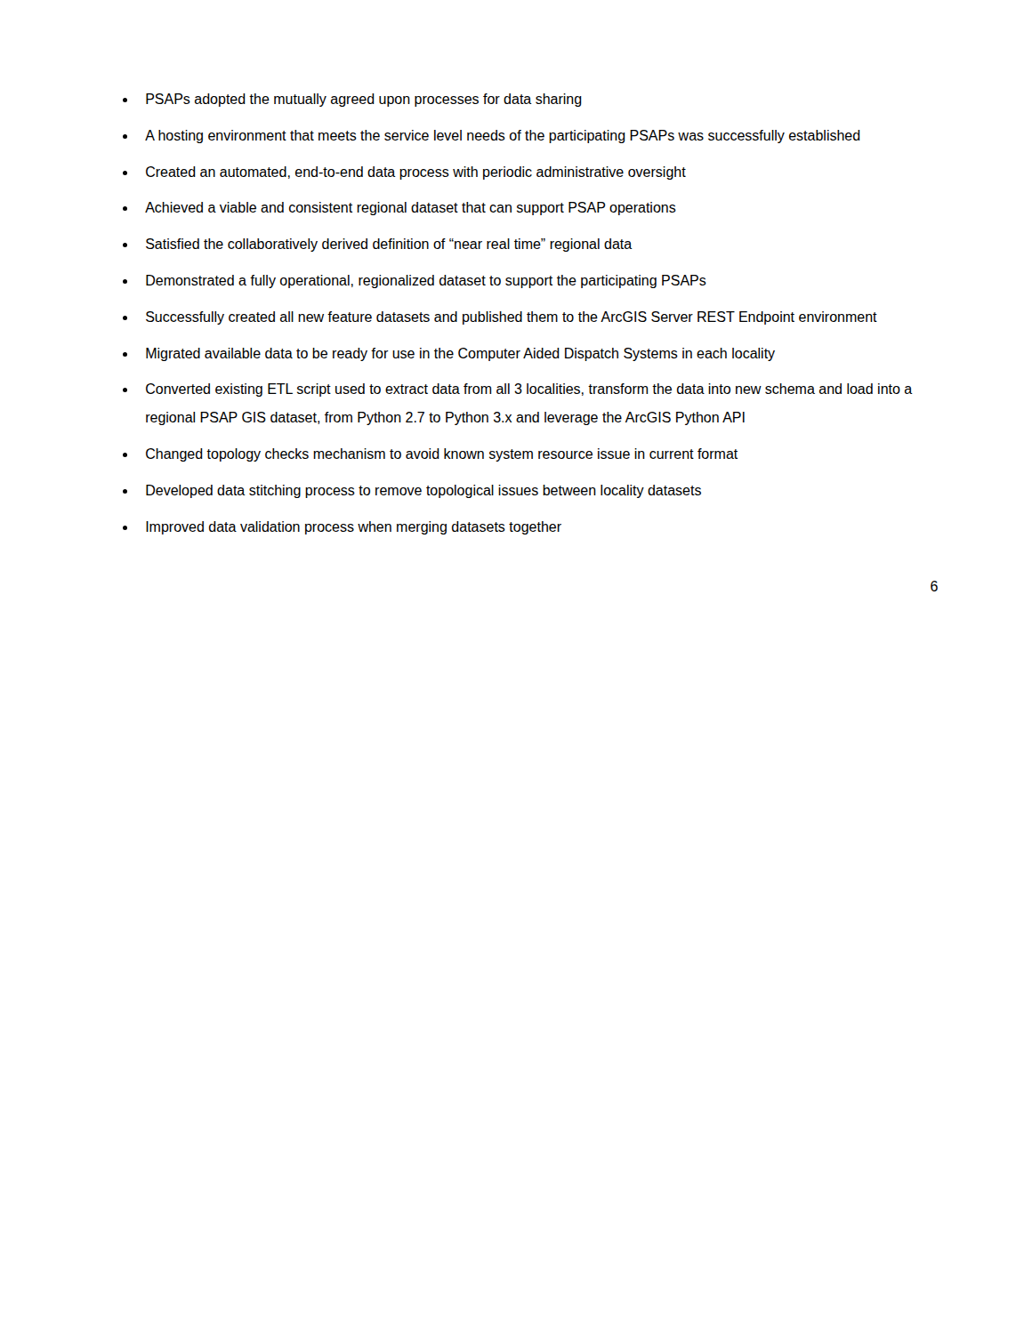PSAPs adopted the mutually agreed upon processes for data sharing
A hosting environment that meets the service level needs of the participating PSAPs was successfully established
Created an automated, end-to-end data process with periodic administrative oversight
Achieved a viable and consistent regional dataset that can support PSAP operations
Satisfied the collaboratively derived definition of “near real time” regional data
Demonstrated a fully operational, regionalized dataset to support the participating PSAPs
Successfully created all new feature datasets and published them to the ArcGIS Server REST Endpoint environment
Migrated available data to be ready for use in the Computer Aided Dispatch Systems in each locality
Converted existing ETL script used to extract data from all 3 localities, transform the data into new schema and load into a regional PSAP GIS dataset, from Python 2.7 to Python 3.x and leverage the ArcGIS Python API
Changed topology checks mechanism to avoid known system resource issue in current format
Developed data stitching process to remove topological issues between locality datasets
Improved data validation process when merging datasets together
6